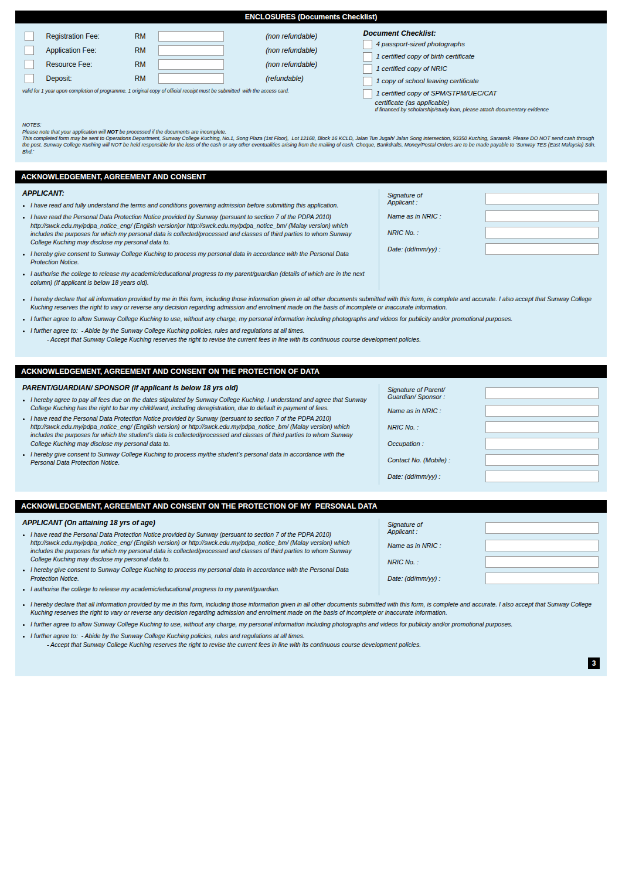ENCLOSURES (Documents Checklist)
| | Registration Fee: | RM | | (non refundable) |
| | Application Fee: | RM | | (non refundable) |
| | Resource Fee: | RM | | (non refundable) |
| | Deposit: | RM | | (refundable) |
valid for 1 year upon completion of programme. 1 original copy of official receipt must be submitted with the access card.
Document Checklist:
4 passport-sized photographs
1 certified copy of birth certificate
1 certified copy of NRIC
1 copy of school leaving certificate
1 certified copy of SPM/STPM/UEC/CAT
certificate (as applicable)
If financed by scholarship/study loan, please attach documentary evidence
NOTES:
Please note that your application will NOT be processed if the documents are incomplete.
This completed form may be sent to Operations Department, Sunway College Kuching, No.1, Song Plaza (1st Floor), Lot 12168, Block 16 KCLD, Jalan Tun Jugah/ Jalan Song Intersection, 93350 Kuching, Sarawak. Please DO NOT send cash through the post. Sunway College Kuching will NOT be held responsible for the loss of the cash or any other eventualities arising from the mailing of cash. Cheque, Bankdrafts, Money/Postal Orders are to be made payable to ‘Sunway TES (East Malaysia) Sdn. Bhd.’
ACKNOWLEDGEMENT, AGREEMENT AND CONSENT
APPLICANT:
I have read and fully understand the terms and conditions governing admission before submitting this application.
I have read the Personal Data Protection Notice provided by Sunway (persuant to section 7 of the PDPA 2010) http://swck.edu.my/pdpa_notice_eng/ (English version)or http://swck.edu.my/pdpa_notice_bm/ (Malay version) which includes the purposes for which my personal data is collected/processed and classes of third parties to whom Sunway College Kuching may disclose my personal data to.
I hereby give consent to Sunway College Kuching to process my personal data in accordance with the Personal Data Protection Notice.
I authorise the college to release my academic/educational progress to my parent/guardian (details of which are in the next column) (If applicant is below 18 years old).
| Signature of Applicant : | |
| Name as in NRIC : | |
| NRIC No. : | |
| Date: (dd/mm/yy) : | |
I hereby declare that all information provided by me in this form, including those information given in all other documents submitted with this form, is complete and accurate. I also accept that Sunway College Kuching reserves the right to vary or reverse any decision regarding admission and enrolment made on the basis of incomplete or inaccurate information.
I further agree to allow Sunway College Kuching to use, without any charge, my personal information including photographs and videos for publicity and/or promotional purposes.
I further agree to: - Abide by the Sunway College Kuching policies, rules and regulations at all times. - Accept that Sunway College Kuching reserves the right to revise the current fees in line with its continuous course development policies.
ACKNOWLEDGEMENT, AGREEMENT AND CONSENT ON THE PROTECTION OF DATA
PARENT/GUARDIAN/ SPONSOR (if applicant is below 18 yrs old)
I hereby agree to pay all fees due on the dates stipulated by Sunway College Kuching. I understand and agree that Sunway College Kuching has the right to bar my child/ward, including deregistration, due to default in payment of fees.
I have read the Personal Data Protection Notice provided by Sunway (persuant to section 7 of the PDPA 2010) http://swck.edu.my/pdpa_notice_eng/ (English version) or http://swck.edu.my/pdpa_notice_bm/ (Malay version) which includes the purposes for which the student’s data is collected/processed and classes of third parties to whom Sunway College Kuching may disclose my personal data to.
I hereby give consent to Sunway College Kuching to process my/the student’s personal data in accordance with the Personal Data Protection Notice.
| Signature of Parent/ Guardian/ Sponsor : | |
| Name as in NRIC : | |
| NRIC No. : | |
| Occupation : | |
| Contact No. (Mobile) : | |
| Date: (dd/mm/yy) : | |
ACKNOWLEDGEMENT, AGREEMENT AND CONSENT ON THE PROTECTION OF MY PERSONAL DATA
APPLICANT (On attaining 18 yrs of age)
I have read the Personal Data Protection Notice provided by Sunway (persuant to section 7 of the PDPA 2010) http://swck.edu.my/pdpa_notice_eng/ (English version) or http://swck.edu.my/pdpa_notice_bm/ (Malay version) which includes the purposes for which my personal data is collected/processed and classes of third parties to whom Sunway College Kuching may disclose my personal data to.
I hereby give consent to Sunway College Kuching to process my personal data in accordance with the Personal Data Protection Notice.
I authorise the college to release my academic/educational progress to my parent/guardian.
| Signature of Applicant : | |
| Name as in NRIC : | |
| NRIC No. : | |
| Date: (dd/mm/yy) : | |
I hereby declare that all information provided by me in this form, including those information given in all other documents submitted with this form, is complete and accurate. I also accept that Sunway College Kuching reserves the right to vary or reverse any decision regarding admission and enrolment made on the basis of incomplete or inaccurate information.
I further agree to allow Sunway College Kuching to use, without any charge, my personal information including photographs and videos for publicity and/or promotional purposes.
I further agree to: - Abide by the Sunway College Kuching policies, rules and regulations at all times. - Accept that Sunway College Kuching reserves the right to revise the current fees in line with its continuous course development policies.
3